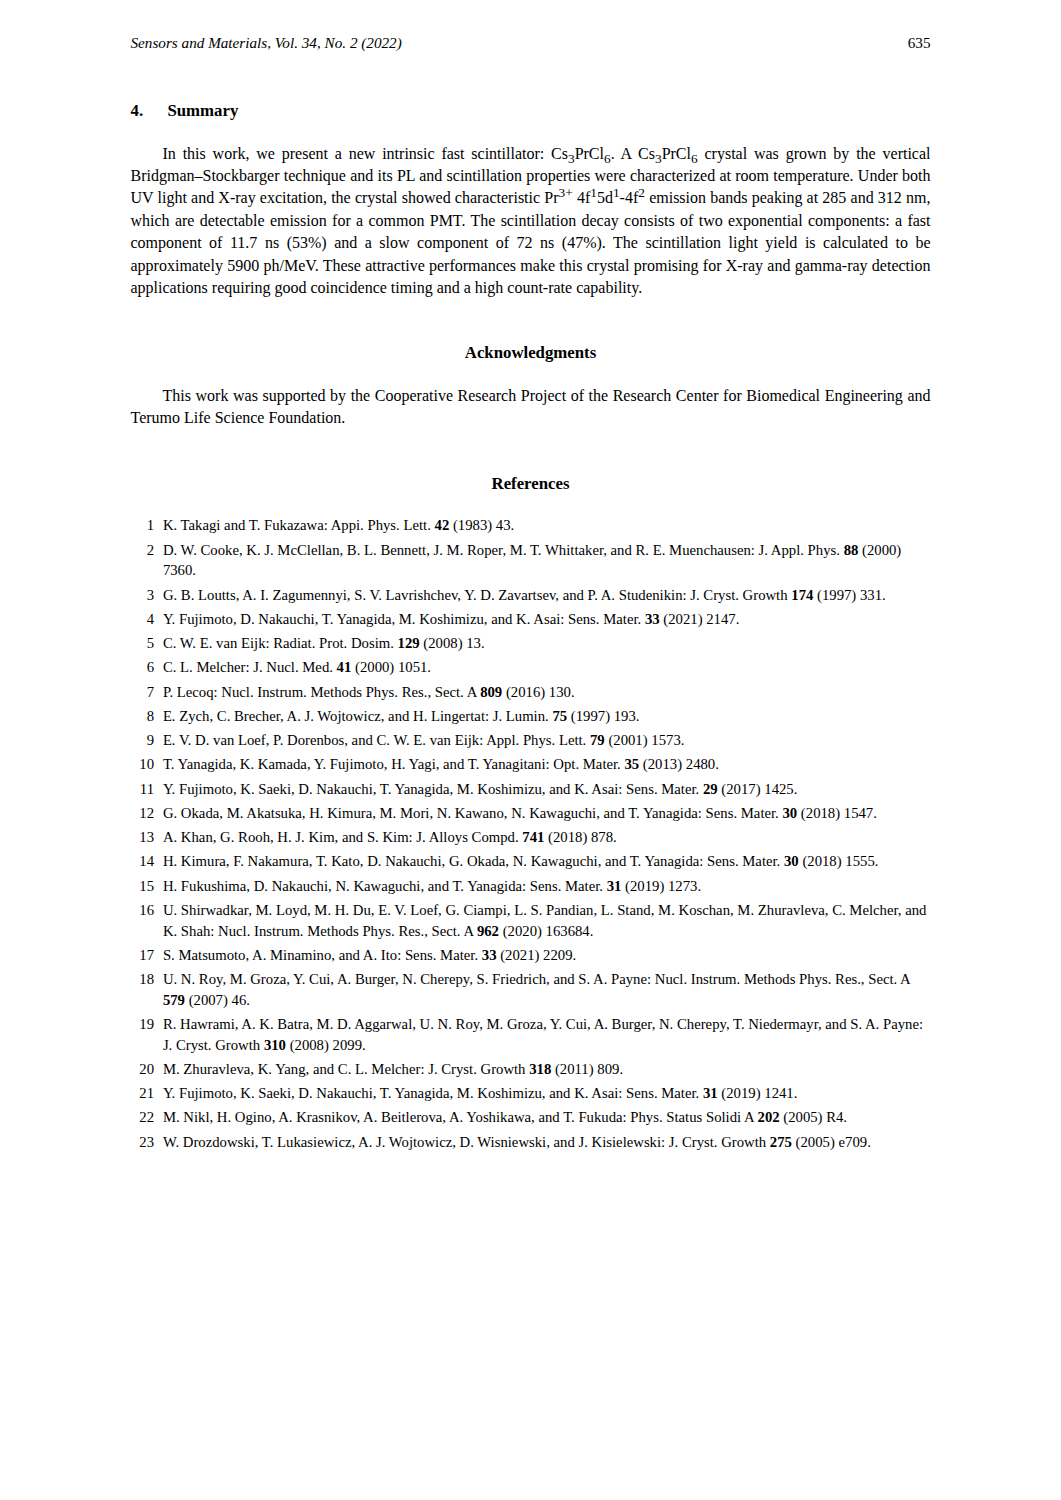Sensors and Materials, Vol. 34, No. 2 (2022) 635
4. Summary
In this work, we present a new intrinsic fast scintillator: Cs3PrCl6. A Cs3PrCl6 crystal was grown by the vertical Bridgman–Stockbarger technique and its PL and scintillation properties were characterized at room temperature. Under both UV light and X-ray excitation, the crystal showed characteristic Pr3+ 4f15d1-4f2 emission bands peaking at 285 and 312 nm, which are detectable emission for a common PMT. The scintillation decay consists of two exponential components: a fast component of 11.7 ns (53%) and a slow component of 72 ns (47%). The scintillation light yield is calculated to be approximately 5900 ph/MeV. These attractive performances make this crystal promising for X-ray and gamma-ray detection applications requiring good coincidence timing and a high count-rate capability.
Acknowledgments
This work was supported by the Cooperative Research Project of the Research Center for Biomedical Engineering and Terumo Life Science Foundation.
References
K. Takagi and T. Fukazawa: Appi. Phys. Lett. 42 (1983) 43.
D. W. Cooke, K. J. McClellan, B. L. Bennett, J. M. Roper, M. T. Whittaker, and R. E. Muenchausen: J. Appl. Phys. 88 (2000) 7360.
G. B. Loutts, A. I. Zagumennyi, S. V. Lavrishchev, Y. D. Zavartsev, and P. A. Studenikin: J. Cryst. Growth 174 (1997) 331.
Y. Fujimoto, D. Nakauchi, T. Yanagida, M. Koshimizu, and K. Asai: Sens. Mater. 33 (2021) 2147.
C. W. E. van Eijk: Radiat. Prot. Dosim. 129 (2008) 13.
C. L. Melcher: J. Nucl. Med. 41 (2000) 1051.
P. Lecoq: Nucl. Instrum. Methods Phys. Res., Sect. A 809 (2016) 130.
E. Zych, C. Brecher, A. J. Wojtowicz, and H. Lingertat: J. Lumin. 75 (1997) 193.
E. V. D. van Loef, P. Dorenbos, and C. W. E. van Eijk: Appl. Phys. Lett. 79 (2001) 1573.
T. Yanagida, K. Kamada, Y. Fujimoto, H. Yagi, and T. Yanagitani: Opt. Mater. 35 (2013) 2480.
Y. Fujimoto, K. Saeki, D. Nakauchi, T. Yanagida, M. Koshimizu, and K. Asai: Sens. Mater. 29 (2017) 1425.
G. Okada, M. Akatsuka, H. Kimura, M. Mori, N. Kawano, N. Kawaguchi, and T. Yanagida: Sens. Mater. 30 (2018) 1547.
A. Khan, G. Rooh, H. J. Kim, and S. Kim: J. Alloys Compd. 741 (2018) 878.
H. Kimura, F. Nakamura, T. Kato, D. Nakauchi, G. Okada, N. Kawaguchi, and T. Yanagida: Sens. Mater. 30 (2018) 1555.
H. Fukushima, D. Nakauchi, N. Kawaguchi, and T. Yanagida: Sens. Mater. 31 (2019) 1273.
U. Shirwadkar, M. Loyd, M. H. Du, E. V. Loef, G. Ciampi, L. S. Pandian, L. Stand, M. Koschan, M. Zhuravleva, C. Melcher, and K. Shah: Nucl. Instrum. Methods Phys. Res., Sect. A 962 (2020) 163684.
S. Matsumoto, A. Minamino, and A. Ito: Sens. Mater. 33 (2021) 2209.
U. N. Roy, M. Groza, Y. Cui, A. Burger, N. Cherepy, S. Friedrich, and S. A. Payne: Nucl. Instrum. Methods Phys. Res., Sect. A 579 (2007) 46.
R. Hawrami, A. K. Batra, M. D. Aggarwal, U. N. Roy, M. Groza, Y. Cui, A. Burger, N. Cherepy, T. Niedermayr, and S. A. Payne: J. Cryst. Growth 310 (2008) 2099.
M. Zhuravleva, K. Yang, and C. L. Melcher: J. Cryst. Growth 318 (2011) 809.
Y. Fujimoto, K. Saeki, D. Nakauchi, T. Yanagida, M. Koshimizu, and K. Asai: Sens. Mater. 31 (2019) 1241.
M. Nikl, H. Ogino, A. Krasnikov, A. Beitlerova, A. Yoshikawa, and T. Fukuda: Phys. Status Solidi A 202 (2005) R4.
W. Drozdowski, T. Lukasiewicz, A. J. Wojtowicz, D. Wisniewski, and J. Kisielewski: J. Cryst. Growth 275 (2005) e709.